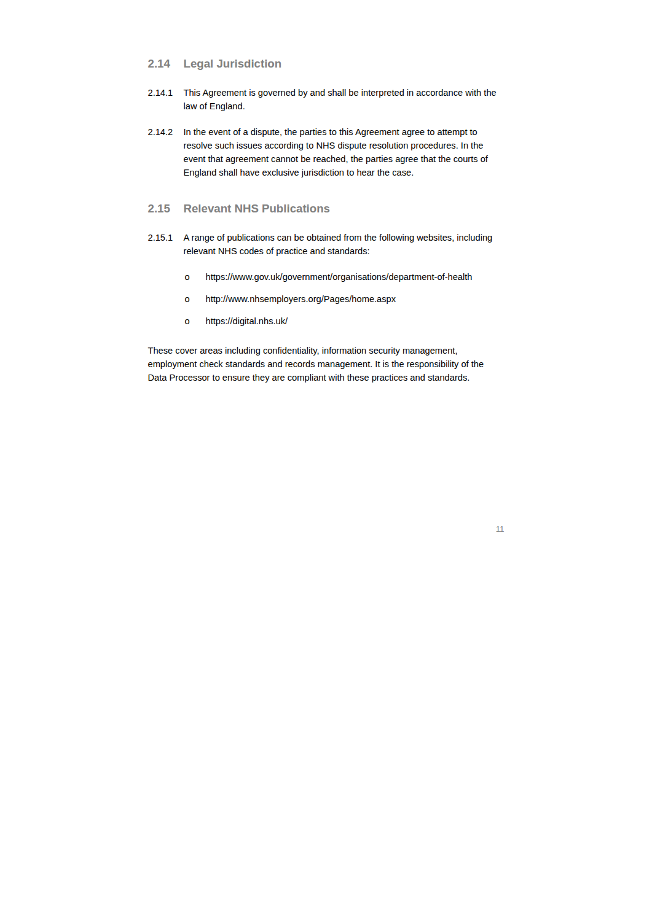2.14 Legal Jurisdiction
2.14.1
This Agreement is governed by and shall be interpreted in accordance with the law of England.
2.14.2
In the event of a dispute, the parties to this Agreement agree to attempt to resolve such issues according to NHS dispute resolution procedures. In the event that agreement cannot be reached, the parties agree that the courts of England shall have exclusive jurisdiction to hear the case.
2.15 Relevant NHS Publications
2.15.1
A range of publications can be obtained from the following websites, including relevant NHS codes of practice and standards:
ohttps://www.gov.uk/government/organisations/department-of-health
ohttp://www.nhsemployers.org/Pages/home.aspx
ohttps://digital.nhs.uk/
These cover areas including confidentiality, information security management, employment check standards and records management. It is the responsibility of the Data Processor to ensure they are compliant with these practices and standards.
11